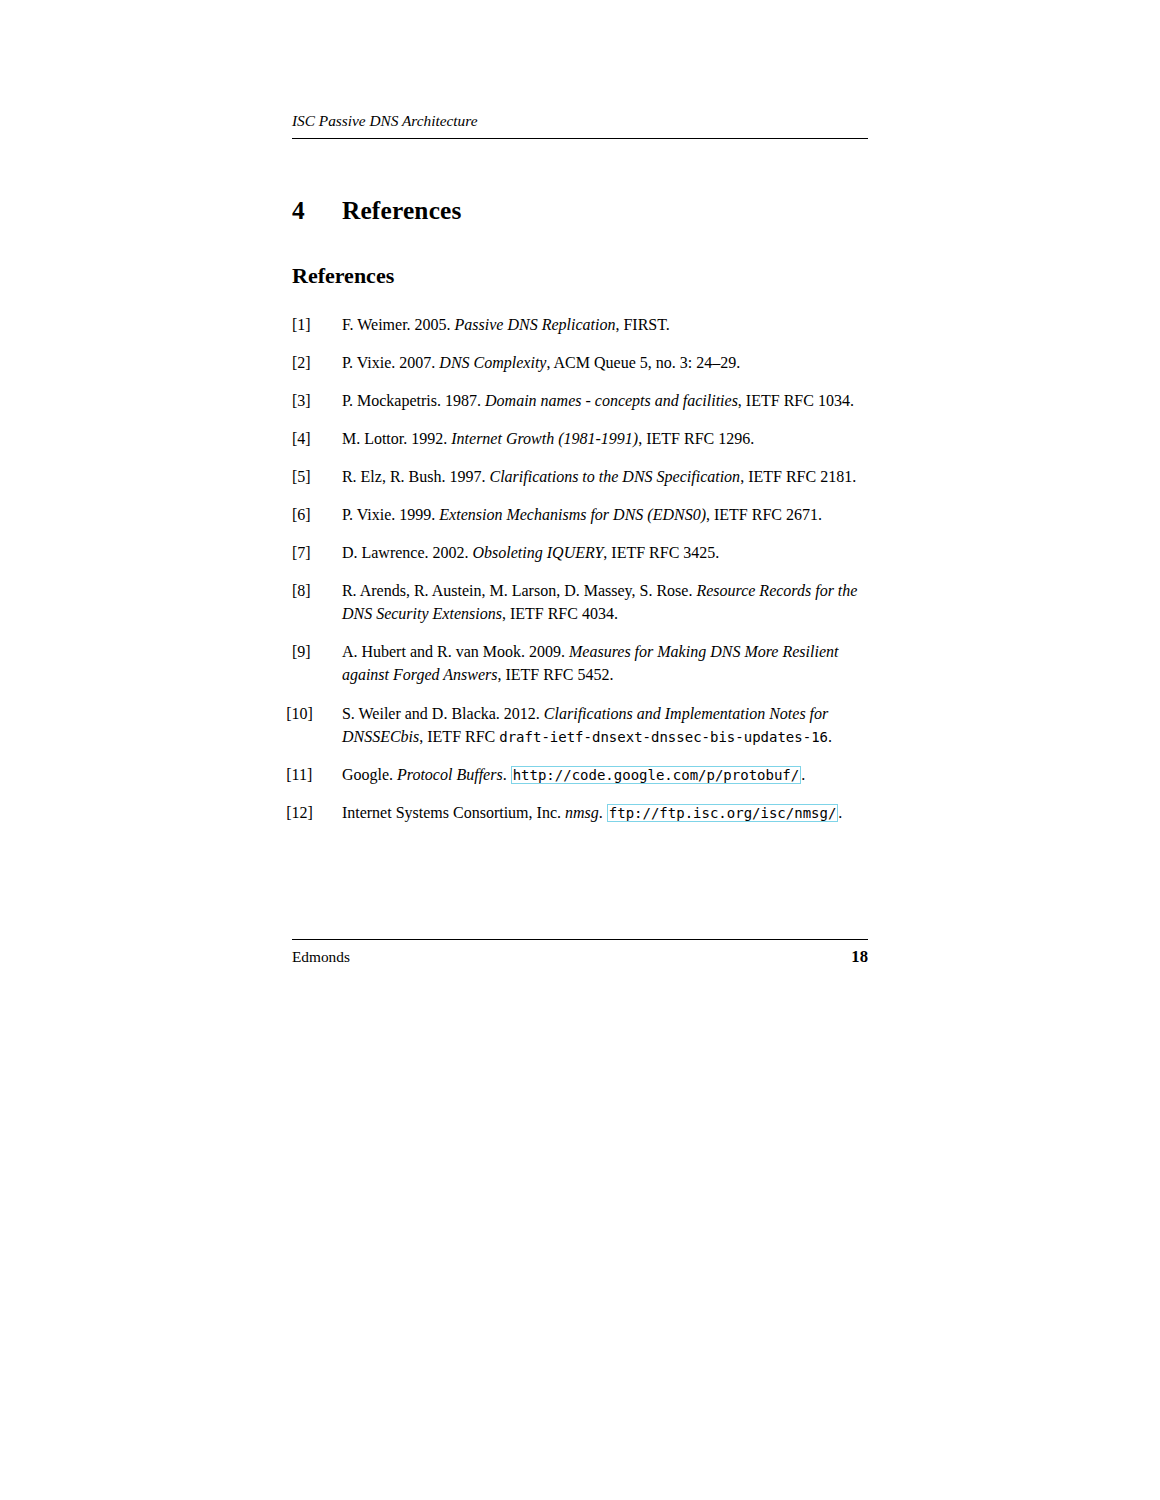ISC Passive DNS Architecture
4 References
References
[1] F. Weimer. 2005. Passive DNS Replication, FIRST.
[2] P. Vixie. 2007. DNS Complexity, ACM Queue 5, no. 3: 24–29.
[3] P. Mockapetris. 1987. Domain names - concepts and facilities, IETF RFC 1034.
[4] M. Lottor. 1992. Internet Growth (1981-1991), IETF RFC 1296.
[5] R. Elz, R. Bush. 1997. Clarifications to the DNS Specification, IETF RFC 2181.
[6] P. Vixie. 1999. Extension Mechanisms for DNS (EDNS0), IETF RFC 2671.
[7] D. Lawrence. 2002. Obsoleting IQUERY, IETF RFC 3425.
[8] R. Arends, R. Austein, M. Larson, D. Massey, S. Rose. Resource Records for the DNS Security Extensions, IETF RFC 4034.
[9] A. Hubert and R. van Mook. 2009. Measures for Making DNS More Resilient against Forged Answers, IETF RFC 5452.
[10] S. Weiler and D. Blacka. 2012. Clarifications and Implementation Notes for DNSSECbis, IETF RFC draft-ietf-dnsext-dnssec-bis-updates-16.
[11] Google. Protocol Buffers. http://code.google.com/p/protobuf/.
[12] Internet Systems Consortium, Inc. nmsg. ftp://ftp.isc.org/isc/nmsg/.
Edmonds 18